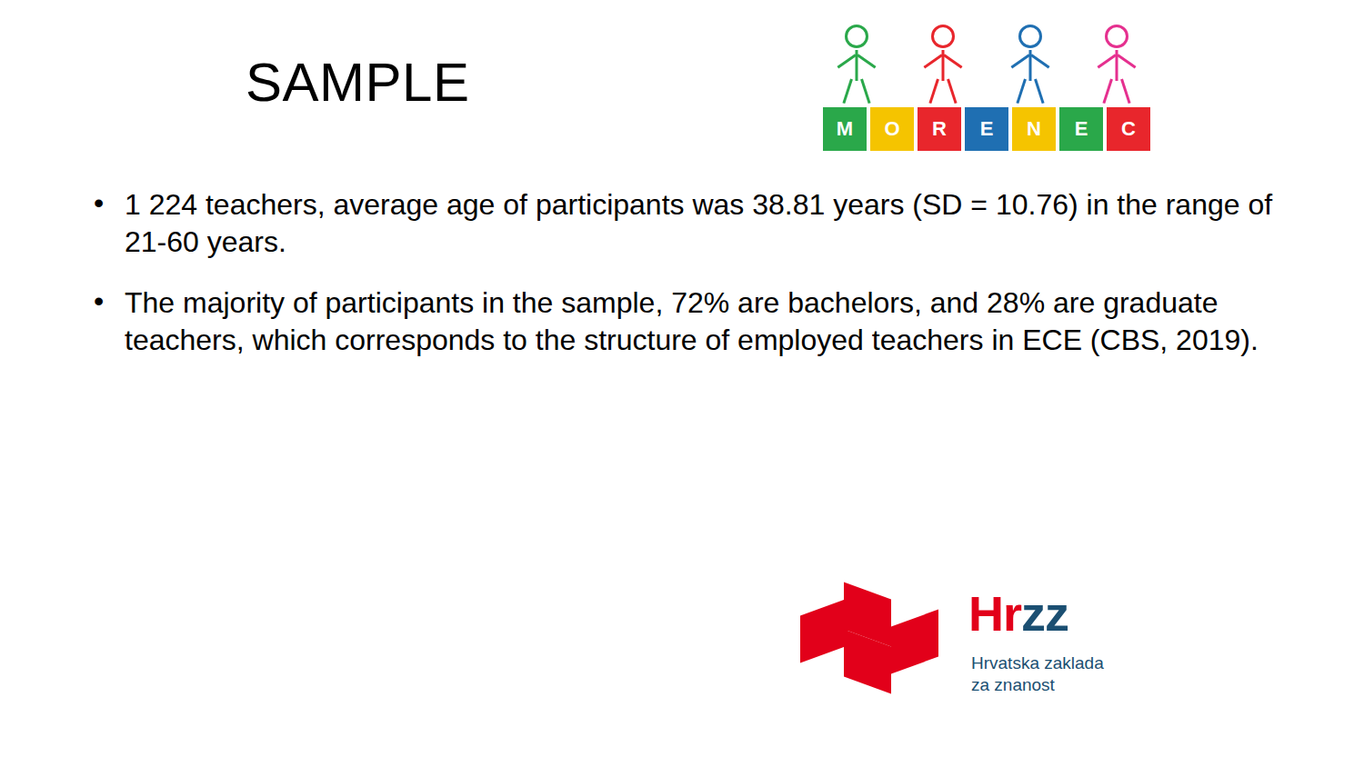SAMPLE
M O R E N E C
1 224 teachers, average age of participants was 38.81 years (SD = 10.76) in the range of 21-60 years.
The majority of participants in the sample, 72% are bachelors, and 28% are graduate teachers, which corresponds to the structure of employed teachers in ECE (CBS, 2019).
Hr zz
Hrvatska zaklada
za znanost